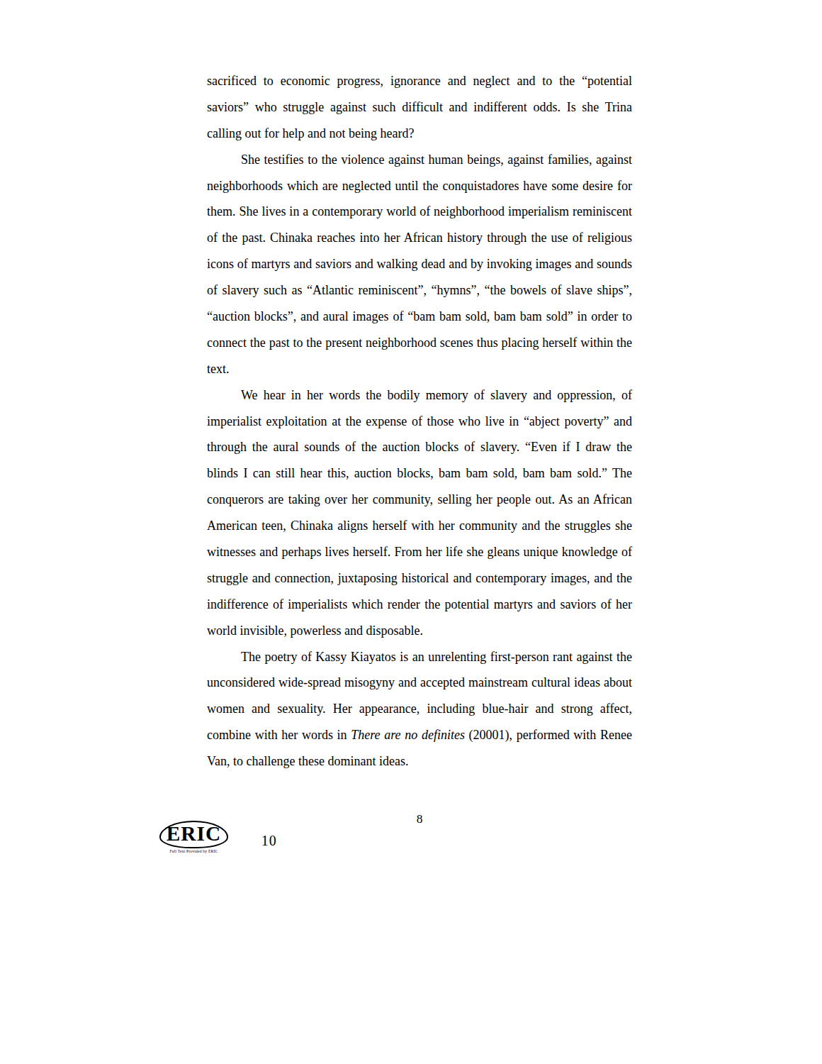sacrificed to economic progress, ignorance and neglect and to the “potential saviors” who struggle against such difficult and indifferent odds. Is she Trina calling out for help and not being heard?
She testifies to the violence against human beings, against families, against neighborhoods which are neglected until the conquistadores have some desire for them. She lives in a contemporary world of neighborhood imperialism reminiscent of the past. Chinaka reaches into her African history through the use of religious icons of martyrs and saviors and walking dead and by invoking images and sounds of slavery such as “Atlantic reminiscent”, “hymns”, “the bowels of slave ships”, “auction blocks”, and aural images of “bam bam sold, bam bam sold” in order to connect the past to the present neighborhood scenes thus placing herself within the text.
We hear in her words the bodily memory of slavery and oppression, of imperialist exploitation at the expense of those who live in “abject poverty” and through the aural sounds of the auction blocks of slavery. “Even if I draw the blinds I can still hear this, auction blocks, bam bam sold, bam bam sold.” The conquerors are taking over her community, selling her people out. As an African American teen, Chinaka aligns herself with her community and the struggles she witnesses and perhaps lives herself. From her life she gleans unique knowledge of struggle and connection, juxtaposing historical and contemporary images, and the indifference of imperialists which render the potential martyrs and saviors of her world invisible, powerless and disposable.
The poetry of Kassy Kiayatos is an unrelenting first-person rant against the unconsidered wide-spread misogyny and accepted mainstream cultural ideas about women and sexuality. Her appearance, including blue-hair and strong affect, combine with her words in There are no definites (20001), performed with Renee Van, to challenge these dominant ideas.
8
ERIC
Full Text Provided by ERIC
10